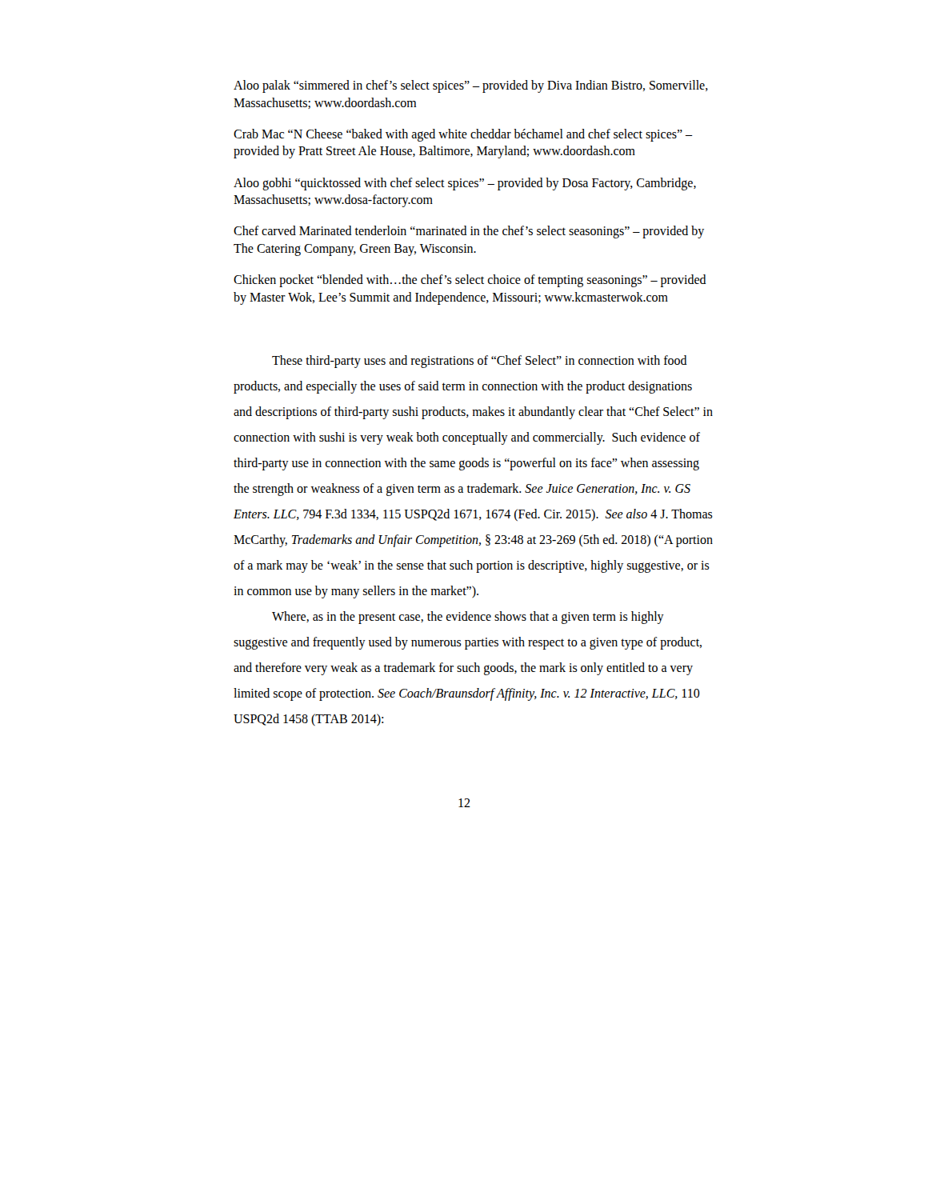Aloo palak “simmered in chef’s select spices” – provided by Diva Indian Bistro, Somerville, Massachusetts; www.doordash.com
Crab Mac “N Cheese “baked with aged white cheddar béchamel and chef select spices” – provided by Pratt Street Ale House, Baltimore, Maryland; www.doordash.com
Aloo gobhi “quicktossed with chef select spices” – provided by Dosa Factory, Cambridge, Massachusetts; www.dosa-factory.com
Chef carved Marinated tenderloin “marinated in the chef’s select seasonings” – provided by The Catering Company, Green Bay, Wisconsin.
Chicken pocket “blended with…the chef’s select choice of tempting seasonings” – provided by Master Wok, Lee’s Summit and Independence, Missouri; www.kcmasterwok.com
These third-party uses and registrations of “Chef Select” in connection with food products, and especially the uses of said term in connection with the product designations and descriptions of third-party sushi products, makes it abundantly clear that “Chef Select” in connection with sushi is very weak both conceptually and commercially. Such evidence of third-party use in connection with the same goods is “powerful on its face” when assessing the strength or weakness of a given term as a trademark. See Juice Generation, Inc. v. GS Enters. LLC, 794 F.3d 1334, 115 USPQ2d 1671, 1674 (Fed. Cir. 2015). See also 4 J. Thomas McCarthy, Trademarks and Unfair Competition, § 23:48 at 23-269 (5th ed. 2018) (“A portion of a mark may be ‘weak’ in the sense that such portion is descriptive, highly suggestive, or is in common use by many sellers in the market”).
Where, as in the present case, the evidence shows that a given term is highly suggestive and frequently used by numerous parties with respect to a given type of product, and therefore very weak as a trademark for such goods, the mark is only entitled to a very limited scope of protection. See Coach/Braunsdorf Affinity, Inc. v. 12 Interactive, LLC, 110 USPQ2d 1458 (TTAB 2014):
12